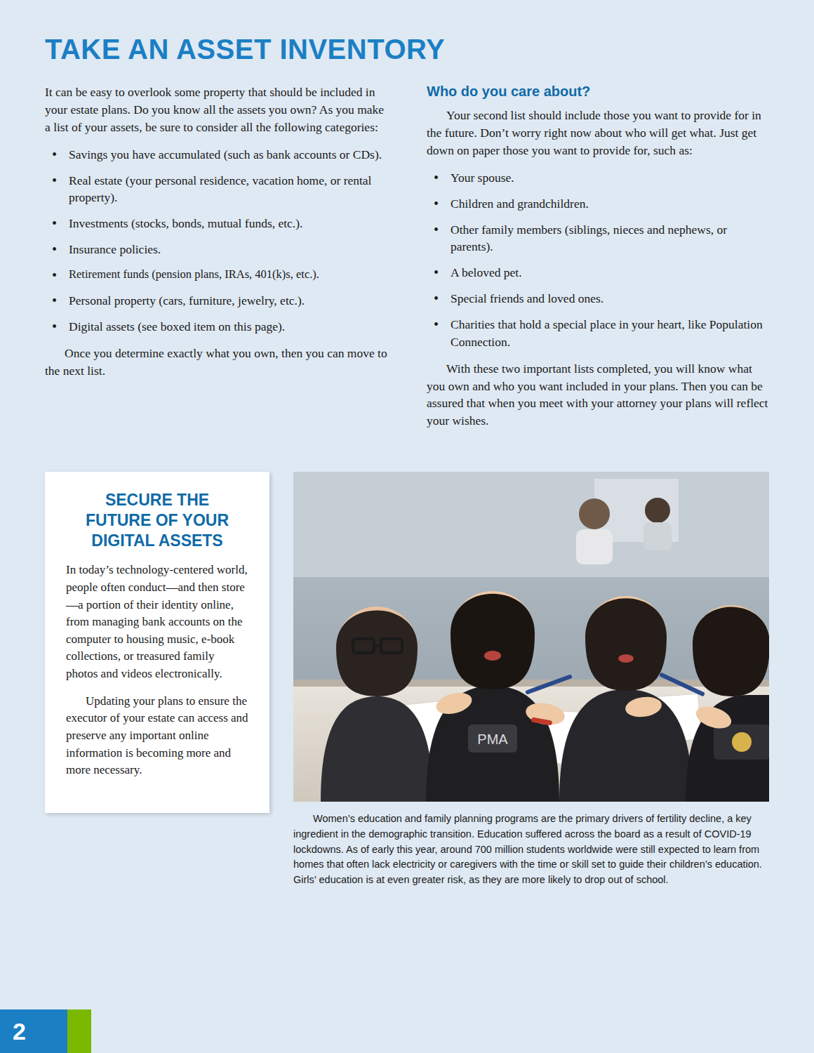Take an Asset Inventory
It can be easy to overlook some property that should be included in your estate plans. Do you know all the assets you own? As you make a list of your assets, be sure to consider all the following categories:
Savings you have accumulated (such as bank accounts or CDs).
Real estate (your personal residence, vacation home, or rental property).
Investments (stocks, bonds, mutual funds, etc.).
Insurance policies.
Retirement funds (pension plans, IRAs, 401(k)s, etc.).
Personal property (cars, furniture, jewelry, etc.).
Digital assets (see boxed item on this page).
Once you determine exactly what you own, then you can move to the next list.
Who do you care about?
Your second list should include those you want to provide for in the future. Don’t worry right now about who will get what. Just get down on paper those you want to provide for, such as:
Your spouse.
Children and grandchildren.
Other family members (siblings, nieces and nephews, or parents).
A beloved pet.
Special friends and loved ones.
Charities that hold a special place in your heart, like Population Connection.
With these two important lists completed, you will know what you own and who you want included in your plans. Then you can be assured that when you meet with your attorney your plans will reflect your wishes.
Secure the
Future of Your
Digital Assets
In today’s technology-centered world, people often conduct—and then store—a portion of their identity online, from managing bank accounts on the computer to housing music, e-book collections, or treasured family photos and videos electronically.
Updating your plans to ensure the executor of your estate can access and preserve any important online information is becoming more and more necessary.
PMA
Women’s education and family planning programs are the primary drivers of fertility decline, a key ingredient in the demographic transition. Education suffered across the board as a result of COVID-19 lockdowns. As of early this year, around 700 million students worldwide were still expected to learn from homes that often lack electricity or caregivers with the time or skill set to guide their children’s education. Girls’ education is at even greater risk, as they are more likely to drop out of school.
2